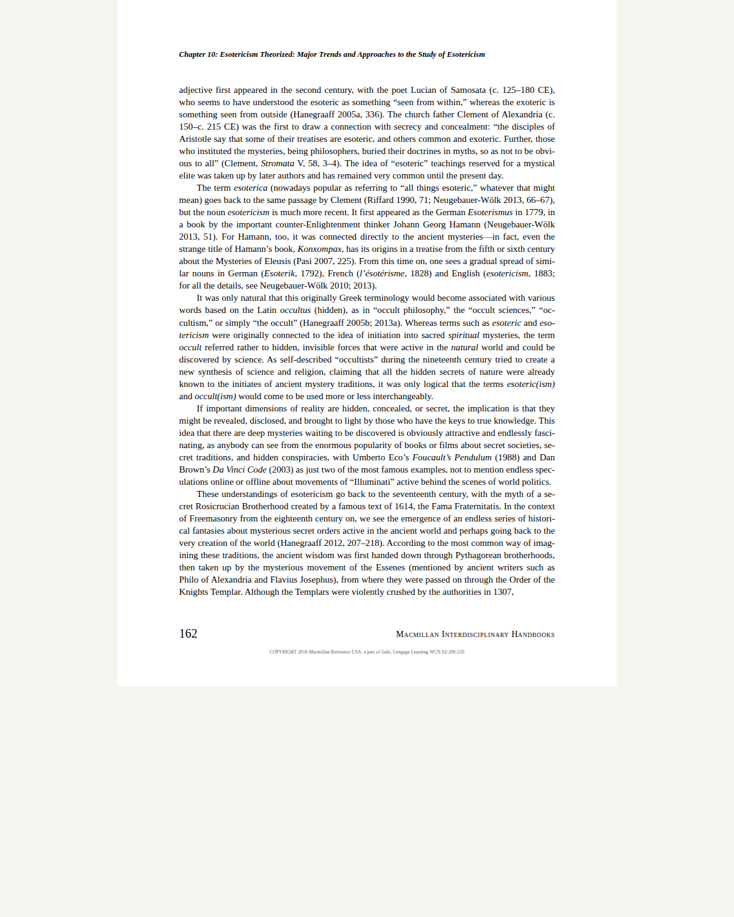Chapter 10: Esotericism Theorized: Major Trends and Approaches to the Study of Esotericism
adjective first appeared in the second century, with the poet Lucian of Samosata (c. 125–180 CE), who seems to have understood the esoteric as something “seen from within,” whereas the exoteric is something seen from outside (Hanegraaff 2005a, 336). The church father Clement of Alexandria (c. 150–c. 215 CE) was the first to draw a connection with secrecy and concealment: “the disciples of Aristotle say that some of their treatises are esoteric, and others common and exoteric. Further, those who instituted the mysteries, being philosophers, buried their doctrines in myths, so as not to be obvious to all” (Clement, Stromata V, 58, 3–4). The idea of “esoteric” teachings reserved for a mystical elite was taken up by later authors and has remained very common until the present day.
The term esoterica (nowadays popular as referring to “all things esoteric,” whatever that might mean) goes back to the same passage by Clement (Riffard 1990, 71; Neugebauer-Wölk 2013, 66–67), but the noun esotericism is much more recent. It first appeared as the German Esoterismus in 1779, in a book by the important counter-Enlightenment thinker Johann Georg Hamann (Neugebauer-Wölk 2013, 51). For Hamann, too, it was connected directly to the ancient mysteries—in fact, even the strange title of Hamann’s book, Konxompax, has its origins in a treatise from the fifth or sixth century about the Mysteries of Eleusis (Pasi 2007, 225). From this time on, one sees a gradual spread of similar nouns in German (Esoterik, 1792), French (l’ésotérisme, 1828) and English (esotericism, 1883; for all the details, see Neugebauer-Wölk 2010; 2013).
It was only natural that this originally Greek terminology would become associated with various words based on the Latin occultus (hidden), as in “occult philosophy,” the “occult sciences,” “occultism,” or simply “the occult” (Hanegraaff 2005b; 2013a). Whereas terms such as esoteric and esotericism were originally connected to the idea of initiation into sacred spiritual mysteries, the term occult referred rather to hidden, invisible forces that were active in the natural world and could be discovered by science. As self-described “occultists” during the nineteenth century tried to create a new synthesis of science and religion, claiming that all the hidden secrets of nature were already known to the initiates of ancient mystery traditions, it was only logical that the terms esoteric(ism) and occult(ism) would come to be used more or less interchangeably.
If important dimensions of reality are hidden, concealed, or secret, the implication is that they might be revealed, disclosed, and brought to light by those who have the keys to true knowledge. This idea that there are deep mysteries waiting to be discovered is obviously attractive and endlessly fascinating, as anybody can see from the enormous popularity of books or films about secret societies, secret traditions, and hidden conspiracies, with Umberto Eco’s Foucault’s Pendulum (1988) and Dan Brown’s Da Vinci Code (2003) as just two of the most famous examples, not to mention endless speculations online or offline about movements of “Illuminati” active behind the scenes of world politics.
These understandings of esotericism go back to the seventeenth century, with the myth of a secret Rosicrucian Brotherhood created by a famous text of 1614, the Fama Fraternitatis. In the context of Freemasonry from the eighteenth century on, we see the emergence of an endless series of historical fantasies about mysterious secret orders active in the ancient world and perhaps going back to the very creation of the world (Hanegraaff 2012, 207–218). According to the most common way of imagining these traditions, the ancient wisdom was first handed down through Pythagorean brotherhoods, then taken up by the mysterious movement of the Essenes (mentioned by ancient writers such as Philo of Alexandria and Flavius Josephus), from where they were passed on through the Order of the Knights Templar. Although the Templars were violently crushed by the authorities in 1307,
162
Macmillan Interdisciplinary Handbooks
COPYRIGHT 2016 Macmillan Reference USA, a part of Gale, Cengage Learning WCN 02-200-210